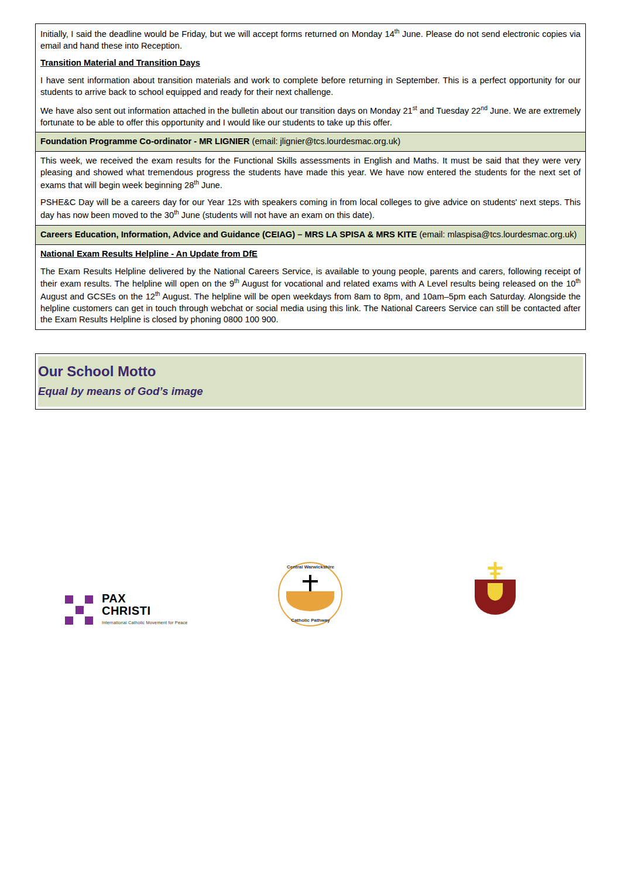| Initially, I said the deadline would be Friday, but we will accept forms returned on Monday 14 th June. Please do not send electronic copies via email and hand these into Reception. Transition Material and Transition Days I have sent information about transition materials and work to complete before returning in September. This is a perfect opportunity for our students to arrive back to school equipped and ready for their next challenge. We have also sent out information attached in the bulletin about our transition days on Monday 21 st and Tuesday 22 nd June. We are extremely fortunate to be able to offer this opportunity and I would like our students to take up this offer. |
| Foundation Programme Co-ordinator - MR LIGNIER (email: jlignier@tcs.lourdesmac.org.uk) |
| This week, we received the exam results for the Functional Skills assessments in English and Maths. It must be said that they were very pleasing and showed what tremendous progress the students have made this year. We have now entered the students for the next set of exams that will begin week beginning 28 th June. PSHE&C Day will be a careers day for our Year 12s with speakers coming in from local colleges to give advice on students' next steps. This day has now been moved to the 30 th June (students will not have an exam on this date). |
| Careers Education, Information, Advice and Guidance (CEIAG) – MRS LA SPISA & MRS KITE (email: mlaspisa@tcs.lourdesmac.org.uk) |
| National Exam Results Helpline - An Update from DfE The Exam Results Helpline delivered by the National Careers Service, is available to young people, parents and carers, following receipt of their exam results. The helpline will open on the 9 th August for vocational and related exams with A Level results being released on the 10 th August and GCSEs on the 12 th August. The helpline will be open weekdays from 8am to 8pm, and 10am–5pm each Saturday. Alongside the helpline customers can get in touch through webchat or social media using this link. The National Careers Service can still be contacted after the Exam Results Helpline is closed by phoning 0800 100 900. |
Our School Motto
Equal by means of God’s image
PAX
CHRISTI
International Catholic Movement for Peace
Central Warwickshire
Catholic Pathway